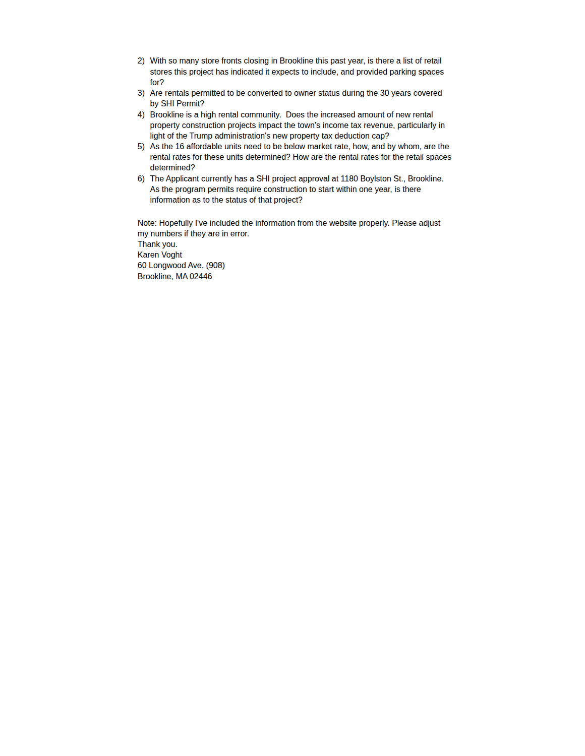2) With so many store fronts closing in Brookline this past year, is there a list of retail stores this project has indicated it expects to include, and provided parking spaces for?
3) Are rentals permitted to be converted to owner status during the 30 years covered by SHI Permit?
4) Brookline is a high rental community. Does the increased amount of new rental property construction projects impact the town's income tax revenue, particularly in light of the Trump administration's new property tax deduction cap?
5) As the 16 affordable units need to be below market rate, how, and by whom, are the rental rates for these units determined? How are the rental rates for the retail spaces determined?
6) The Applicant currently has a SHI project approval at 1180 Boylston St., Brookline. As the program permits require construction to start within one year, is there information as to the status of that project?
Note: Hopefully I've included the information from the website properly. Please adjust my numbers if they are in error.
Thank you.
Karen Voght
60 Longwood Ave. (908)
Brookline, MA 02446